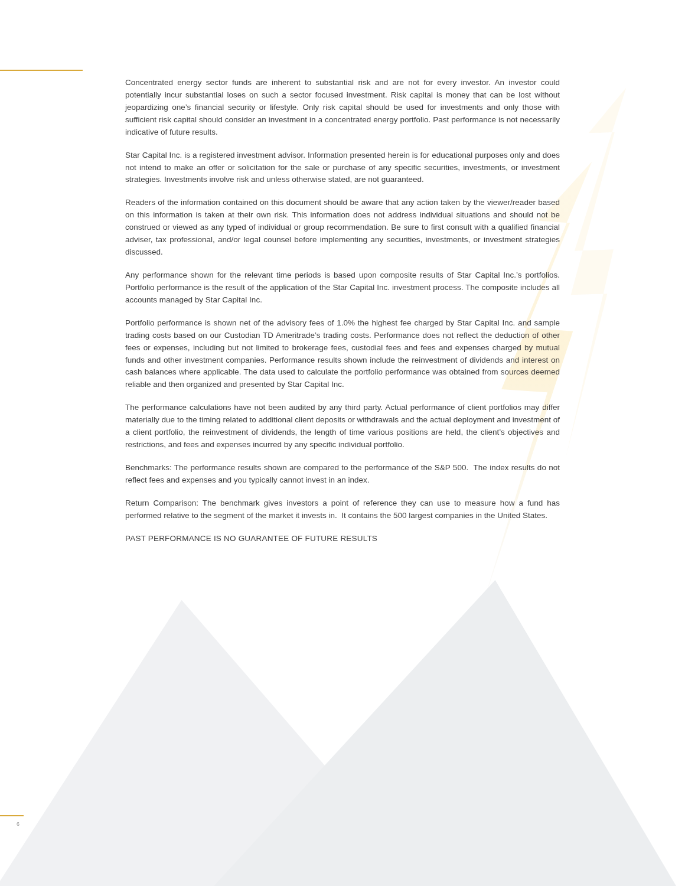6
Concentrated energy sector funds are inherent to substantial risk and are not for every investor. An investor could potentially incur substantial loses on such a sector focused investment. Risk capital is money that can be lost without jeopardizing one’s financial security or lifestyle. Only risk capital should be used for investments and only those with sufficient risk capital should consider an investment in a concentrated energy portfolio. Past performance is not necessarily indicative of future results.
Star Capital Inc. is a registered investment advisor. Information presented herein is for educational purposes only and does not intend to make an offer or solicitation for the sale or purchase of any specific securities, investments, or investment strategies. Investments involve risk and unless otherwise stated, are not guaranteed.
Readers of the information contained on this document should be aware that any action taken by the viewer/reader based on this information is taken at their own risk. This information does not address individual situations and should not be construed or viewed as any typed of individual or group recommendation. Be sure to first consult with a qualified financial adviser, tax professional, and/or legal counsel before implementing any securities, investments, or investment strategies discussed.
Any performance shown for the relevant time periods is based upon composite results of Star Capital Inc.’s portfolios. Portfolio performance is the result of the application of the Star Capital Inc. investment process. The composite includes all accounts managed by Star Capital Inc.
Portfolio performance is shown net of the advisory fees of 1.0% the highest fee charged by Star Capital Inc. and sample trading costs based on our Custodian TD Ameritrade’s trading costs. Performance does not reflect the deduction of other fees or expenses, including but not limited to brokerage fees, custodial fees and fees and expenses charged by mutual funds and other investment companies. Performance results shown include the reinvestment of dividends and interest on cash balances where applicable. The data used to calculate the portfolio performance was obtained from sources deemed reliable and then organized and presented by Star Capital Inc.
The performance calculations have not been audited by any third party. Actual performance of client portfolios may differ materially due to the timing related to additional client deposits or withdrawals and the actual deployment and investment of a client portfolio, the reinvestment of dividends, the length of time various positions are held, the client’s objectives and restrictions, and fees and expenses incurred by any specific individual portfolio.
Benchmarks: The performance results shown are compared to the performance of the S&P 500. The index results do not reflect fees and expenses and you typically cannot invest in an index.
Return Comparison: The benchmark gives investors a point of reference they can use to measure how a fund has performed relative to the segment of the market it invests in. It contains the 500 largest companies in the United States.
PAST PERFORMANCE IS NO GUARANTEE OF FUTURE RESULTS